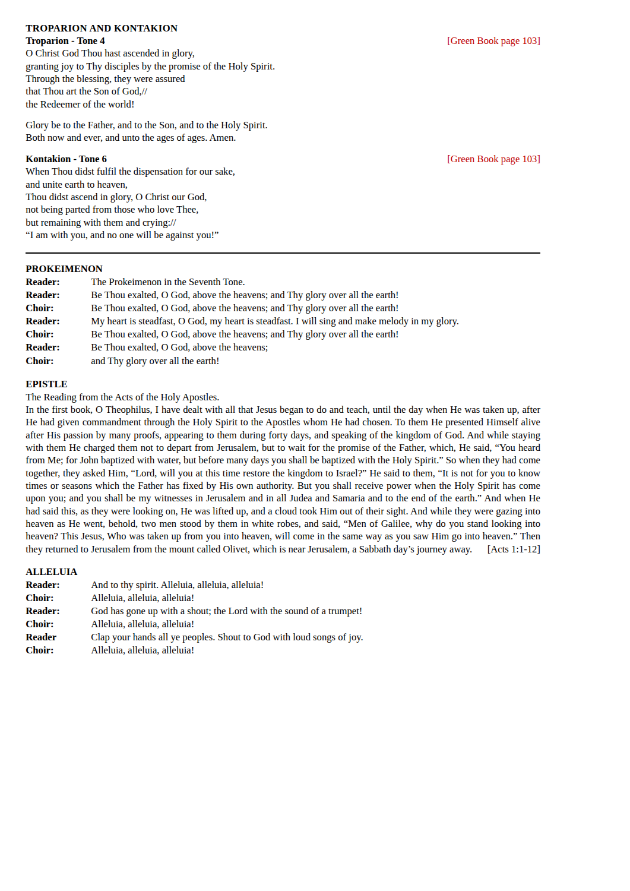TROPARION AND KONTAKION
Troparion - Tone 4
[Green Book page 103]
O Christ God Thou hast ascended in glory,
granting joy to Thy disciples by the promise of the Holy Spirit.
Through the blessing, they were assured
that Thou art the Son of God,//
the Redeemer of the world!
Glory be to the Father, and to the Son, and to the Holy Spirit.
Both now and ever, and unto the ages of ages. Amen.
Kontakion - Tone 6
[Green Book page 103]
When Thou didst fulfil the dispensation for our sake,
and unite earth to heaven,
Thou didst ascend in glory, O Christ our God,
not being parted from those who love Thee,
but remaining with them and crying://
“I am with you, and no one will be against you!”
PROKEIMENON
| Reader: | The Prokeimenon in the Seventh Tone. |
| Reader: | Be Thou exalted, O God, above the heavens; and Thy glory over all the earth! |
| Choir: | Be Thou exalted, O God, above the heavens; and Thy glory over all the earth! |
| Reader: | My heart is steadfast, O God, my heart is steadfast. I will sing and make melody in my glory. |
| Choir: | Be Thou exalted, O God, above the heavens; and Thy glory over all the earth! |
| Reader: | Be Thou exalted, O God, above the heavens; |
| Choir: | and Thy glory over all the earth! |
EPISTLE
The Reading from the Acts of the Holy Apostles.
In the first book, O Theophilus, I have dealt with all that Jesus began to do and teach, until the day when He was taken up, after He had given commandment through the Holy Spirit to the Apostles whom He had chosen. To them He presented Himself alive after His passion by many proofs, appearing to them during forty days, and speaking of the kingdom of God. And while staying with them He charged them not to depart from Jerusalem, but to wait for the promise of the Father, which, He said, “You heard from Me; for John baptized with water, but before many days you shall be baptized with the Holy Spirit.” So when they had come together, they asked Him, “Lord, will you at this time restore the kingdom to Israel?” He said to them, “It is not for you to know times or seasons which the Father has fixed by His own authority. But you shall receive power when the Holy Spirit has come upon you; and you shall be my witnesses in Jerusalem and in all Judea and Samaria and to the end of the earth.” And when He had said this, as they were looking on, He was lifted up, and a cloud took Him out of their sight. And while they were gazing into heaven as He went, behold, two men stood by them in white robes, and said, “Men of Galilee, why do you stand looking into heaven? This Jesus, Who was taken up from you into heaven, will come in the same way as you saw Him go into heaven.” Then they returned to Jerusalem from the mount called Olivet, which is near Jerusalem, a Sabbath day’s journey away.[Acts 1:1-12]
ALLELUIA
| Reader: | And to thy spirit. Alleluia, alleluia, alleluia! |
| Choir: | Alleluia, alleluia, alleluia! |
| Reader: | God has gone up with a shout; the Lord with the sound of a trumpet! |
| Choir: | Alleluia, alleluia, alleluia! |
| Reader | Clap your hands all ye peoples. Shout to God with loud songs of joy. |
| Choir: | Alleluia, alleluia, alleluia! |